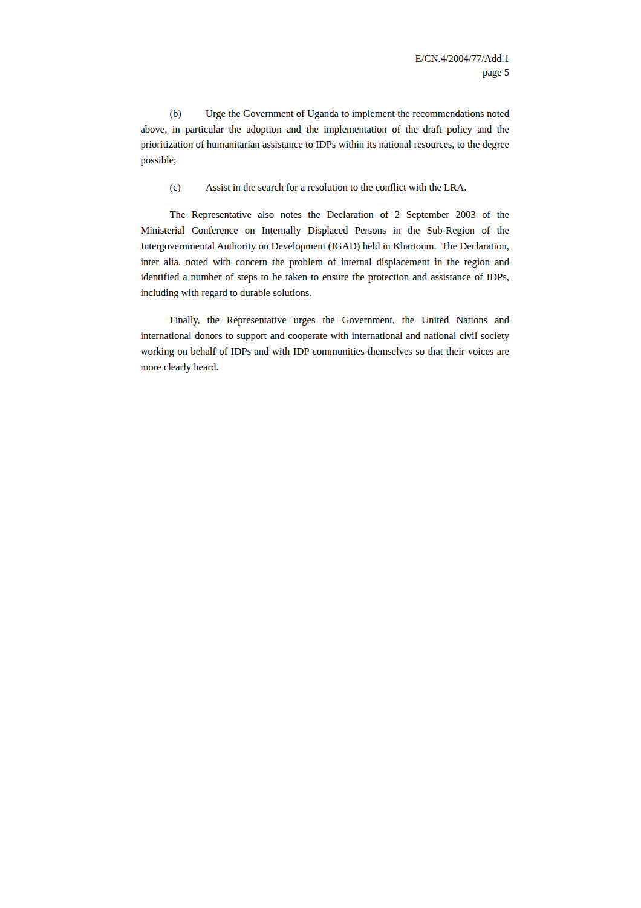E/CN.4/2004/77/Add.1 page 5
(b) Urge the Government of Uganda to implement the recommendations noted above, in particular the adoption and the implementation of the draft policy and the prioritization of humanitarian assistance to IDPs within its national resources, to the degree possible;
(c) Assist in the search for a resolution to the conflict with the LRA.
The Representative also notes the Declaration of 2 September 2003 of the Ministerial Conference on Internally Displaced Persons in the Sub-Region of the Intergovernmental Authority on Development (IGAD) held in Khartoum. The Declaration, inter alia, noted with concern the problem of internal displacement in the region and identified a number of steps to be taken to ensure the protection and assistance of IDPs, including with regard to durable solutions.
Finally, the Representative urges the Government, the United Nations and international donors to support and cooperate with international and national civil society working on behalf of IDPs and with IDP communities themselves so that their voices are more clearly heard.